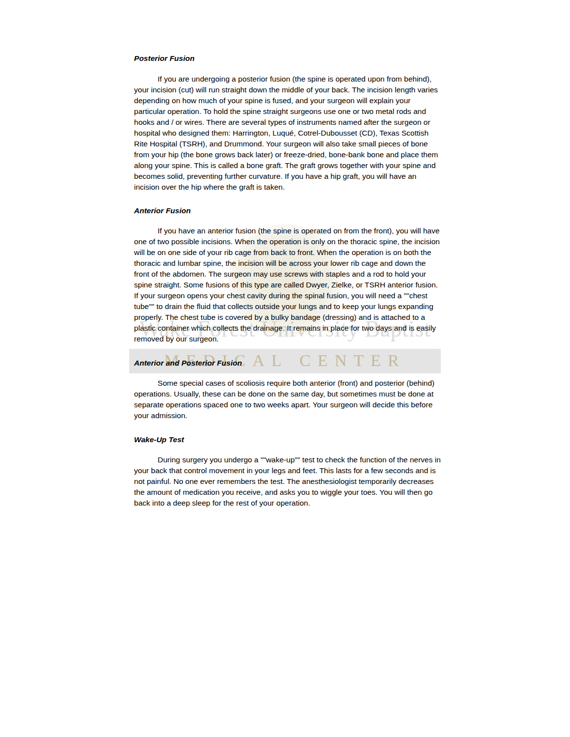Wake Forest University Baptist
MEDICAL CENTER
Posterior Fusion
If you are undergoing a posterior fusion (the spine is operated upon from behind), your incision (cut) will run straight down the middle of your back. The incision length varies depending on how much of your spine is fused, and your surgeon will explain your particular operation. To hold the spine straight surgeons use one or two metal rods and hooks and / or wires. There are several types of instruments named after the surgeon or hospital who designed them: Harrington, Luqué, Cotrel-Dubousset (CD), Texas Scottish Rite Hospital (TSRH), and Drummond. Your surgeon will also take small pieces of bone from your hip (the bone grows back later) or freeze-dried, bone-bank bone and place them along your spine. This is called a bone graft. The graft grows together with your spine and becomes solid, preventing further curvature. If you have a hip graft, you will have an incision over the hip where the graft is taken.
Anterior Fusion
If you have an anterior fusion (the spine is operated on from the front), you will have one of two possible incisions. When the operation is only on the thoracic spine, the incision will be on one side of your rib cage from back to front. When the operation is on both the thoracic and lumbar spine, the incision will be across your lower rib cage and down the front of the abdomen. The surgeon may use screws with staples and a rod to hold your spine straight. Some fusions of this type are called Dwyer, Zielke, or TSRH anterior fusion. If your surgeon opens your chest cavity during the spinal fusion, you will need a ""chest tube"" to drain the fluid that collects outside your lungs and to keep your lungs expanding properly. The chest tube is covered by a bulky bandage (dressing) and is attached to a plastic container which collects the drainage. It remains in place for two days and is easily removed by our surgeon.
Anterior and Posterior Fusion
Some special cases of scoliosis require both anterior (front) and posterior (behind) operations. Usually, these can be done on the same day, but sometimes must be done at separate operations spaced one to two weeks apart. Your surgeon will decide this before your admission.
Wake-Up Test
During surgery you undergo a ""wake-up"" test to check the function of the nerves in your back that control movement in your legs and feet. This lasts for a few seconds and is not painful. No one ever remembers the test. The anesthesiologist temporarily decreases the amount of medication you receive, and asks you to wiggle your toes. You will then go back into a deep sleep for the rest of your operation.